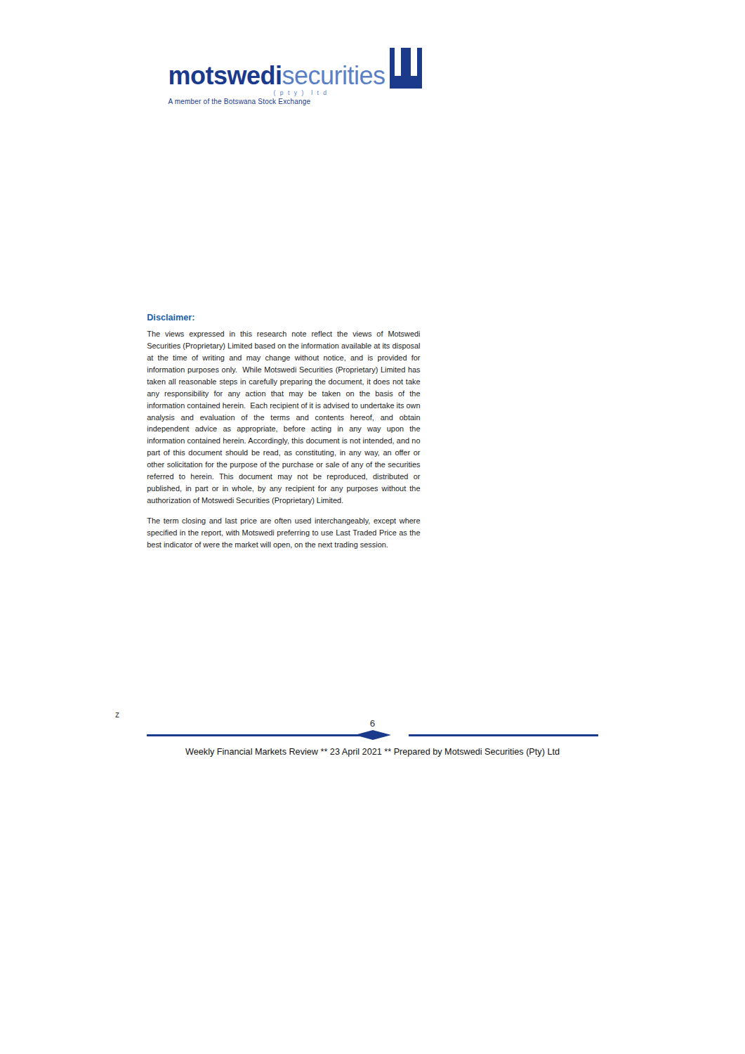motswedi securities
( p t y ) l t d
A member of the Botswana Stock Exchange
Disclaimer:
The views expressed in this research note reflect the views of Motswedi Securities (Proprietary) Limited based on the information available at its disposal at the time of writing and may change without notice, and is provided for information purposes only. While Motswedi Securities (Proprietary) Limited has taken all reasonable steps in carefully preparing the document, it does not take any responsibility for any action that may be taken on the basis of the information contained herein. Each recipient of it is advised to undertake its own analysis and evaluation of the terms and contents hereof, and obtain independent advice as appropriate, before acting in any way upon the information contained herein. Accordingly, this document is not intended, and no part of this document should be read, as constituting, in any way, an offer or other solicitation for the purpose of the purchase or sale of any of the securities referred to herein. This document may not be reproduced, distributed or published, in part or in whole, by any recipient for any purposes without the authorization of Motswedi Securities (Proprietary) Limited.
The term closing and last price are often used interchangeably, except where specified in the report, with Motswedi preferring to use Last Traded Price as the best indicator of were the market will open, on the next trading session.
6
z
Weekly Financial Markets Review ** 23 April 2021 ** Prepared by Motswedi Securities (Pty) Ltd